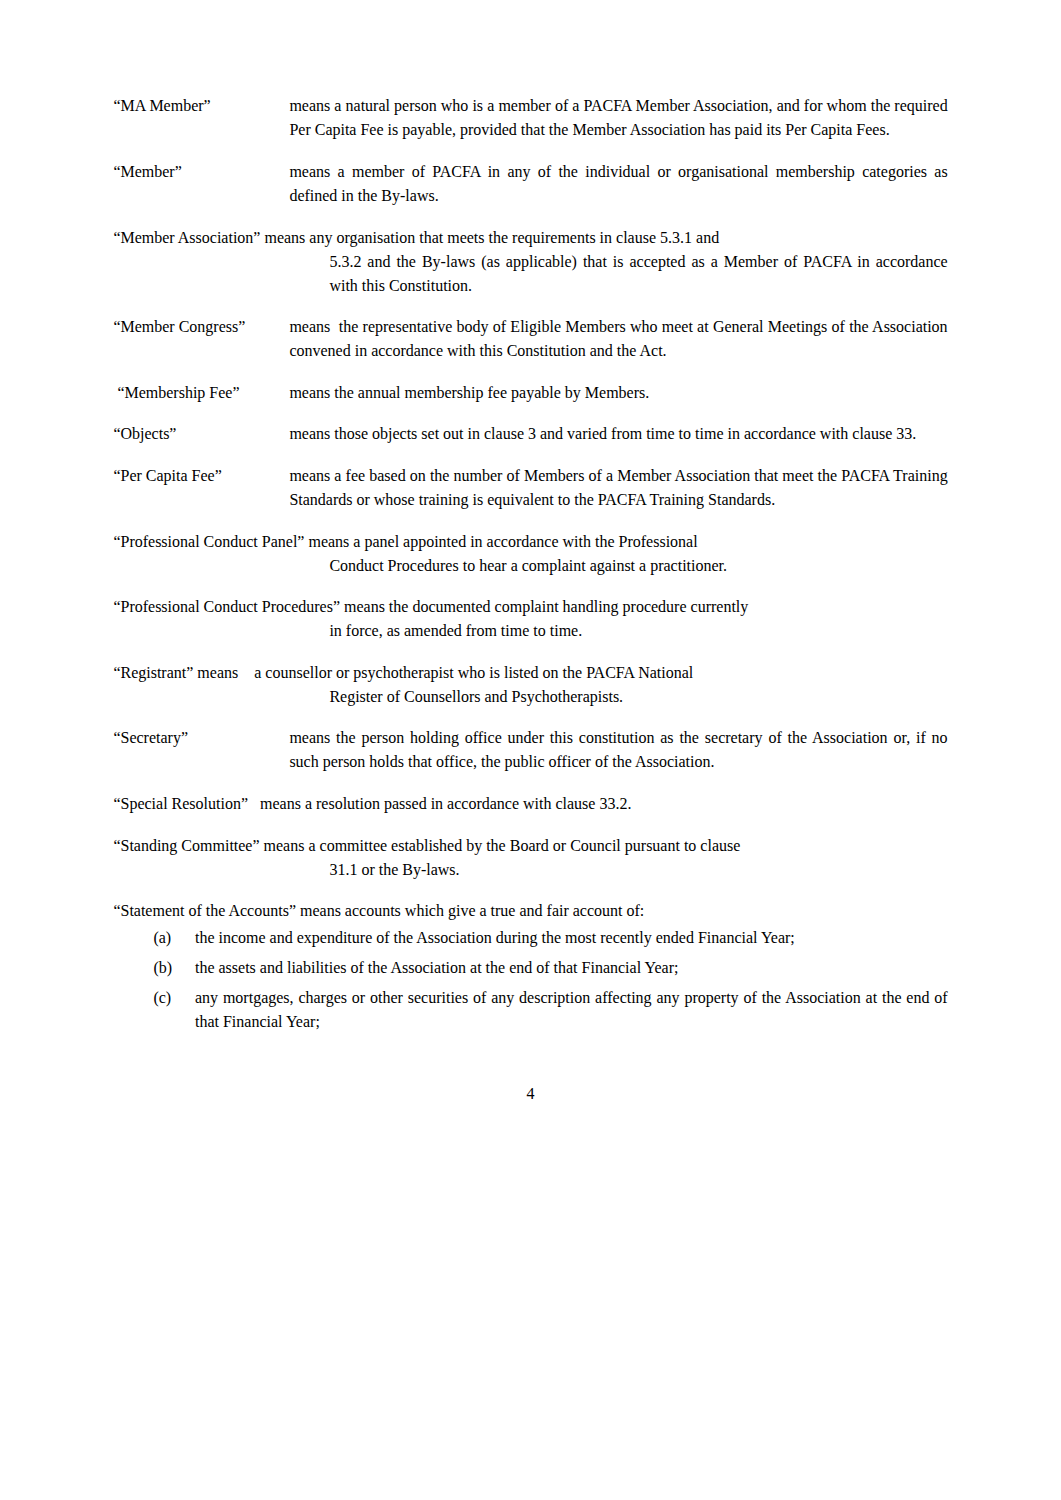“MA Member”
means a natural person who is a member of a PACFA Member Association, and for whom the required Per Capita Fee is payable, provided that the Member Association has paid its Per Capita Fees.
“Member”
means a member of PACFA in any of the individual or organisational membership categories as defined in the By-laws.
“Member Association” means any organisation that meets the requirements in clause 5.3.1 and 5.3.2 and the By-laws (as applicable) that is accepted as a Member of PACFA in accordance with this Constitution.
“Member Congress”
means the representative body of Eligible Members who meet at General Meetings of the Association convened in accordance with this Constitution and the Act.
“Membership Fee”
means the annual membership fee payable by Members.
“Objects”
means those objects set out in clause 3 and varied from time to time in accordance with clause 33.
“Per Capita Fee”
means a fee based on the number of Members of a Member Association that meet the PACFA Training Standards or whose training is equivalent to the PACFA Training Standards.
“Professional Conduct Panel” means a panel appointed in accordance with the Professional Conduct Procedures to hear a complaint against a practitioner.
“Professional Conduct Procedures” means the documented complaint handling procedure currently in force, as amended from time to time.
“Registrant” means a counsellor or psychotherapist who is listed on the PACFA National Register of Counsellors and Psychotherapists.
“Secretary”
means the person holding office under this constitution as the secretary of the Association or, if no such person holds that office, the public officer of the Association.
“Special Resolution” means a resolution passed in accordance with clause 33.2.
“Standing Committee” means a committee established by the Board or Council pursuant to clause 31.1 or the By-laws.
“Statement of the Accounts” means accounts which give a true and fair account of:
(a) the income and expenditure of the Association during the most recently ended Financial Year;
(b) the assets and liabilities of the Association at the end of that Financial Year;
(c) any mortgages, charges or other securities of any description affecting any property of the Association at the end of that Financial Year;
4